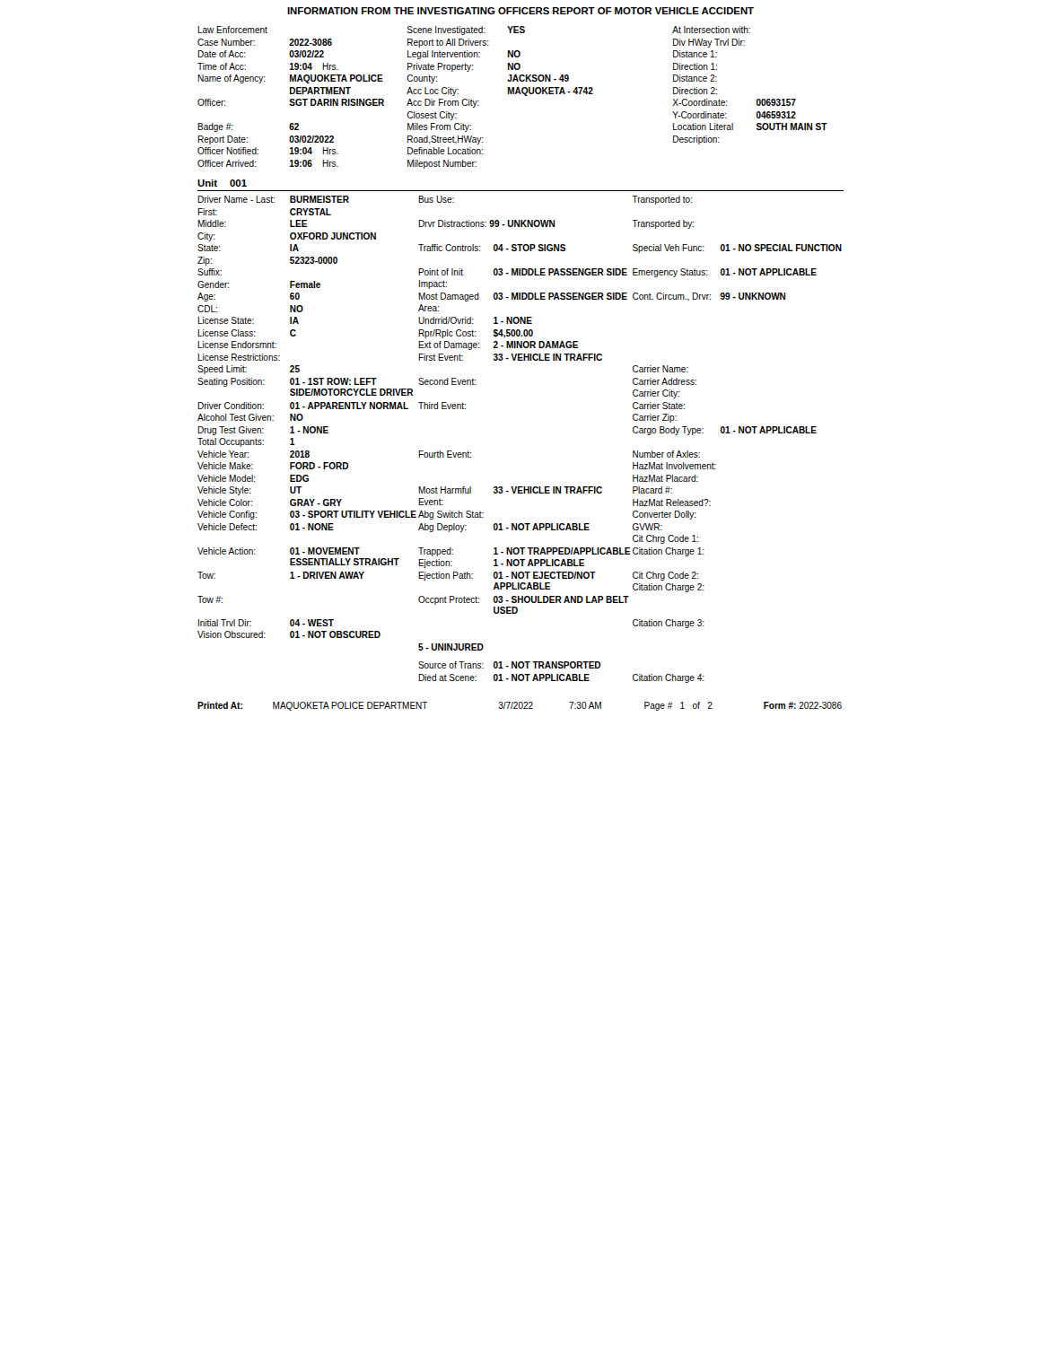INFORMATION FROM THE INVESTIGATING OFFICERS REPORT OF MOTOR VEHICLE ACCIDENT
| Law Enforcement | | Scene Investigated: | YES | | At Intersection with: | |
| Case Number: | 2022-3086 | Report to All Drivers: | | | Div HWay Trvl Dir: | |
| Date of Acc: | 03/02/22 | Legal Intervention: | NO | | Distance 1: | |
| Time of Acc: | 19:04 Hrs. | Private Property: | NO | | Direction 1: | |
| Name of Agency: | MAQUOKETA POLICE | County: | JACKSON - 49 | Distance 2: | |
| | DEPARTMENT | Acc Loc City: | MAQUOKETA - 4742 | Direction 2: | |
| Officer: | SGT DARIN RISINGER | Acc Dir From City: | | | X-Coordinate: | 00693157 |
| Closest City: | | | Y-Coordinate: | 04659312 |
| Badge #: | 62 | Miles From City: | | | Location Literal | SOUTH MAIN ST |
| Report Date: | 03/02/2022 | Road,Street,HWay: | | | Description: | |
| Officer Notified: | 19:04 Hrs. | Definable Location: | | | | |
| Officer Arrived: | 19:06 Hrs. | Milepost Number: | | | | |
Unit 001
| Driver Name - Last: | BURMEISTER | Bus Use: | | Transported to: | |
| First: | CRYSTAL | | | | |
| Middle: | LEE | Drvr Distractions: 99 - UNKNOWN | Transported by: | |
| City: | OXFORD JUNCTION | | | | |
| State: | IA | Traffic Controls: | 04 - STOP SIGNS | Special Veh Func: | 01 - NO SPECIAL FUNCTION |
| Zip: | 52323-0000 |
| Suffix: | | Point of Init Impact: | 03 - MIDDLE PASSENGER SIDE | Emergency Status: | 01 - NOT APPLICABLE |
| Gender: | Female |
| Age: | 60 | Most Damaged Area: | 03 - MIDDLE PASSENGER SIDE | Cont. Circum., Drvr: | 99 - UNKNOWN |
| CDL: | NO |
| License State: | IA | Undrrid/Ovrid: | 1 - NONE | | |
| License Class: | C | Rpr/Rplc Cost: | $4,500.00 | | |
| License Endorsmnt: | | Ext of Damage: | 2 - MINOR DAMAGE | | |
| License Restrictions: | | First Event: | 33 - VEHICLE IN TRAFFIC | | |
| Speed Limit: | 25 | | | Carrier Name: | |
| Seating Position: | 01 - 1ST ROW: LEFT SIDE/MOTORCYCLE DRIVER | Second Event: | | Carrier Address: | |
| Carrier City: | |
| Driver Condition: | 01 - APPARENTLY NORMAL | Third Event: | | Carrier State: | |
| Alcohol Test Given: | NO | Carrier Zip: | |
| Drug Test Given: | 1 - NONE | | | Cargo Body Type: | 01 - NOT APPLICABLE |
| Total Occupants: | 1 | | |
| Vehicle Year: | 2018 | Fourth Event: | | Number of Axles: | |
| Vehicle Make: | FORD - FORD | | | HazMat Involvement: | |
| Vehicle Model: | EDG | | | HazMat Placard: | |
| Vehicle Style: | UT | Most Harmful Event: | 33 - VEHICLE IN TRAFFIC | Placard #: | |
| Vehicle Color: | GRAY - GRY | HazMat Released?: | |
| Vehicle Config: | 03 - SPORT UTILITY VEHICLE | Abg Switch Stat: | | Converter Dolly: | |
| Vehicle Defect: | 01 - NONE | Abg Deploy: | 01 - NOT APPLICABLE | GVWR: | |
| Cit Chrg Code 1: | |
| Vehicle Action: | 01 - MOVEMENT ESSENTIALLY STRAIGHT | Trapped: | 1 - NOT TRAPPED/APPLICABLE | Citation Charge 1: | |
| Ejection: | 1 - NOT APPLICABLE | | |
| Tow: | 1 - DRIVEN AWAY | Ejection Path: | 01 - NOT EJECTED/NOT APPLICABLE | Cit Chrg Code 2: | |
| Citation Charge 2: | |
| Tow #: | | Occpnt Protect: | 03 - SHOULDER AND LAP BELT USED | | |
| Initial Trvl Dir: | 04 - WEST | | | Citation Charge 3: | |
| Vision Obscured: | 01 - NOT OBSCURED |
| | | 5 - UNINJURED | | |
| | | Source of Trans: | 01 - NOT TRANSPORTED | | |
| | | Died at Scene: | 01 - NOT APPLICABLE | Citation Charge 4: | |
| Printed At: | MAQUOKETA POLICE DEPARTMENT | 3/7/2022 | 7:30 AM | Page # 1 of 2 | Form #: 2022-3086 |